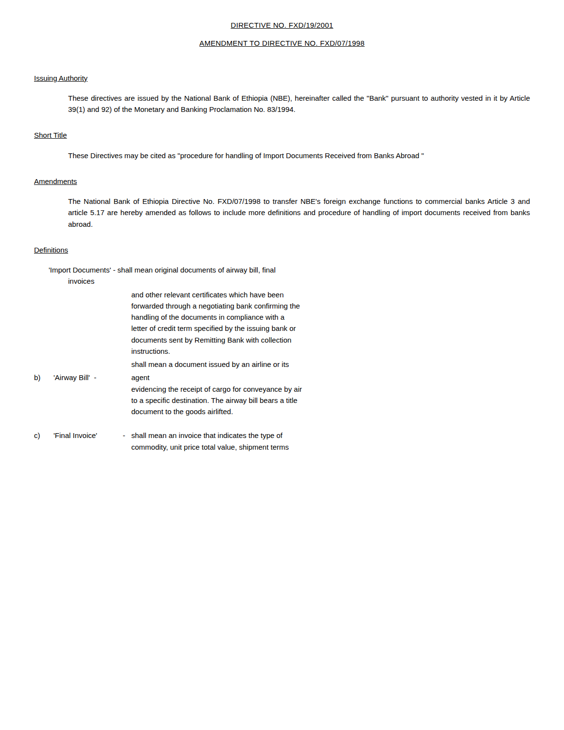DIRECTIVE NO. FXD/19/2001
AMENDMENT TO DIRECTIVE NO. FXD/07/1998
Issuing Authority
These directives are issued by the National Bank of Ethiopia (NBE), hereinafter called the "Bank" pursuant to authority vested in it by Article 39(1) and 92) of the Monetary and Banking Proclamation No. 83/1994.
Short Title
These Directives may be cited as "procedure for handling of Import Documents Received from Banks Abroad "
Amendments
The National Bank of Ethiopia Directive No. FXD/07/1998 to transfer NBE's foreign exchange functions to commercial banks Article 3 and article 5.17 are hereby amended as follows to include more definitions and procedure of handling of import documents received from banks abroad.
Definitions
'Import Documents' - shall mean original documents of airway bill, final
invoices
and other relevant certificates which have been
forwarded through a negotiating bank confirming the
handling of the documents in compliance with a
letter of credit term specified by the issuing bank or
documents sent by Remitting Bank with collection
instructions.
shall mean a document issued by an airline or its
b)
'Airway Bill' -
agent
evidencing the receipt of cargo for conveyance by air
to a specific destination. The airway bill bears a title
document to the goods airlifted.
c)
'Final Invoice'
-
shall mean an invoice that indicates the type of
commodity, unit price total value, shipment terms